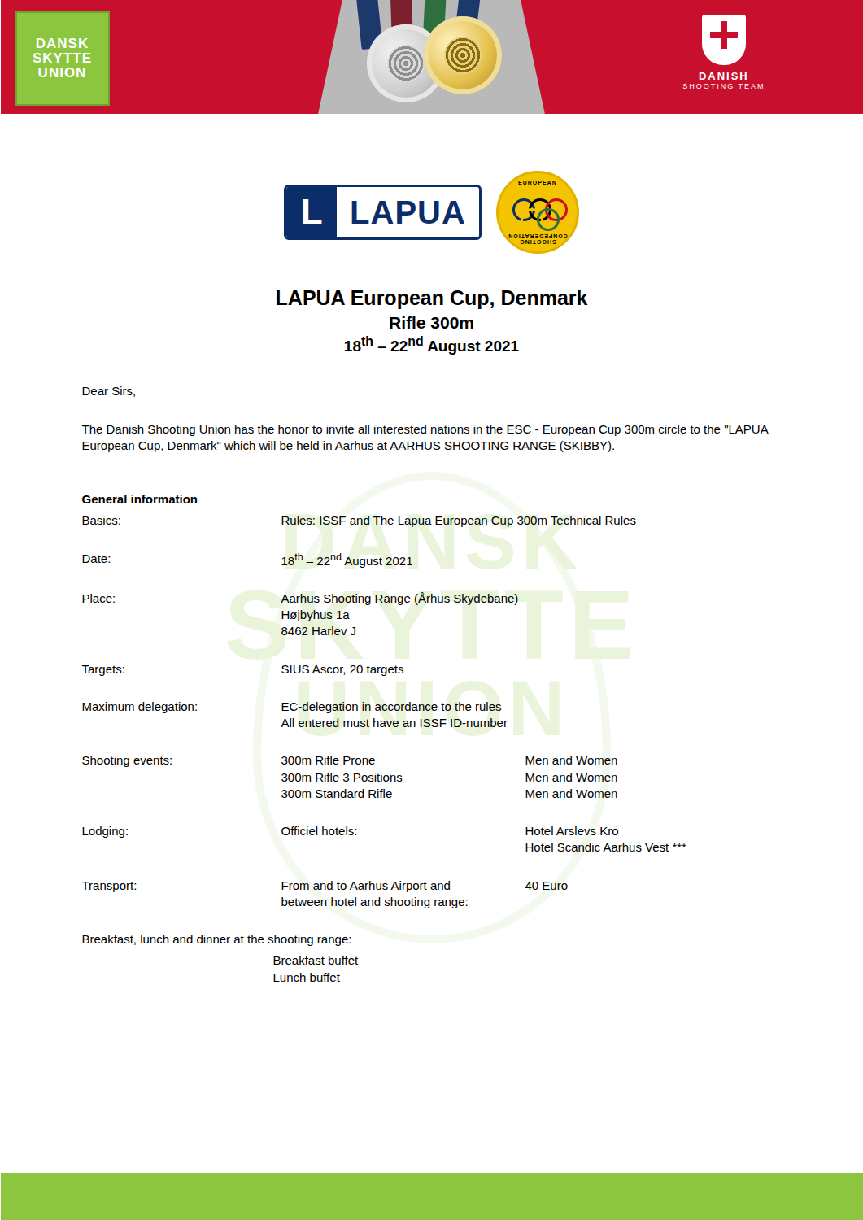DANSK SKYTTE UNION
DANISH
SHOOTING TEAM
DANSK
SKYTTE
UNION
L
LAPUA
EUROPEAN
SHOOTING CONFEDERATION
LAPUA European Cup, Denmark
Rifle 300m
18th – 22nd August 2021
Dear Sirs,
The Danish Shooting Union has the honor to invite all interested nations in the ESC - European Cup 300m circle to the "LAPUA European Cup, Denmark" which will be held in Aarhus at AARHUS SHOOTING RANGE (SKIBBY).
General information
| Basics: | Rules: ISSF and The Lapua European Cup 300m Technical Rules |
| Date: | 18 th – 22 nd August 2021 |
| Place: | Aarhus Shooting Range (Århus Skydebane) Højbyhus 1a 8462 Harlev J |
| Targets: | SIUS Ascor, 20 targets |
| Maximum delegation: | EC-delegation in accordance to the rules All entered must have an ISSF ID-number |
| Shooting events: | 300m Rifle Prone 300m Rifle 3 Positions 300m Standard Rifle | Men and Women Men and Women Men and Women |
| Lodging: | Officiel hotels: | Hotel Arslevs Kro Hotel Scandic Aarhus Vest *** |
| Transport: | From and to Aarhus Airport and between hotel and shooting range: | 40 Euro |
Breakfast, lunch and dinner at the shooting range:
Breakfast buffet
Lunch buffet